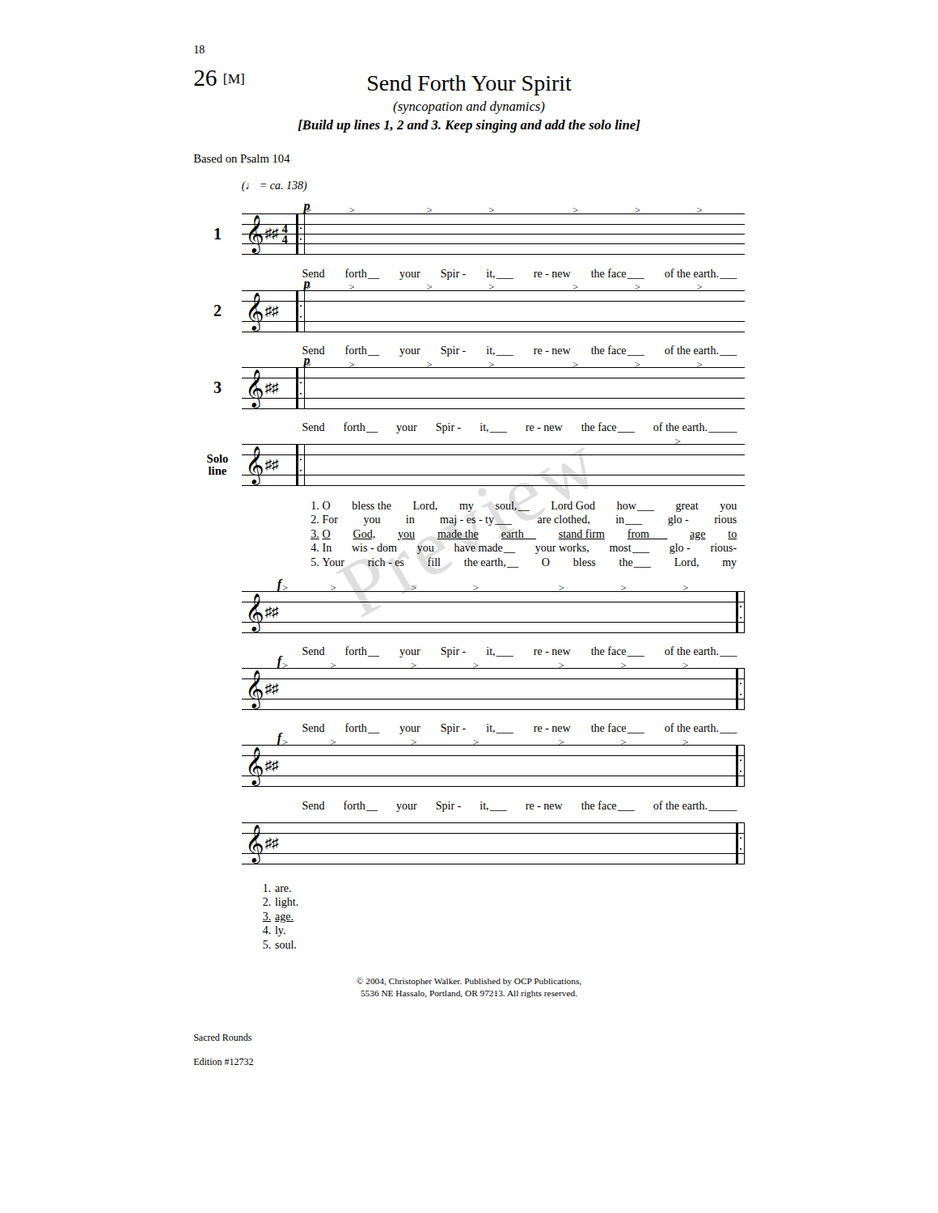18
26 [M]
Send Forth Your Spirit
(syncopation and dynamics)
[Build up lines 1, 2 and 3. Keep singing and add the solo line]
Based on Psalm 104
(♩ = ca. 138)
1
𝄞 ♯♯ 4
4 p
> > > > > > >
Send forth __your Spir -it, ___re - new the face ___of the earth. ___
2
𝄞 ♯♯ p
> > > > > > >
Send forth __your Spir -it, ___re - new the face ___of the earth. ___
3
𝄞 ♯♯ p
> > > > > > >
Send forth __your Spir -it, ___re - new the face ___of the earth. _____
Solo
line
𝄞 ♯♯
>
1. Obless the Lord, my soul, __Lord God how ___great you
2. For you in maj - es - ty ___are clothed, in ___glo -rious
3. OGod, you made the earth __stand firm from ___age to
4. In wis - dom you have made __your works, most ___glo -rious-
5. Your rich - es fill the earth, __Obless the ___Lord, my
1
𝄞 ♯♯ f
> > > > > > >
Send forth __your Spir -it, ___re - new the face ___of the earth. ___
2
𝄞 ♯♯ f
> > > > > > >
Send forth __your Spir -it, ___re - new the face ___of the earth. ___
3
𝄞 ♯♯ f
> > > > > > >
Send forth __your Spir -it, ___re - new the face ___of the earth. _____
𝄞 ♯♯
1. are.
2. light.
3. age.
4. ly.
5. soul.
© 2004, Christopher Walker. Published by OCP Publications,
5536 NE Hassalo, Portland, OR 97213. All rights reserved.
Sacred Rounds
Edition #12732
Preview